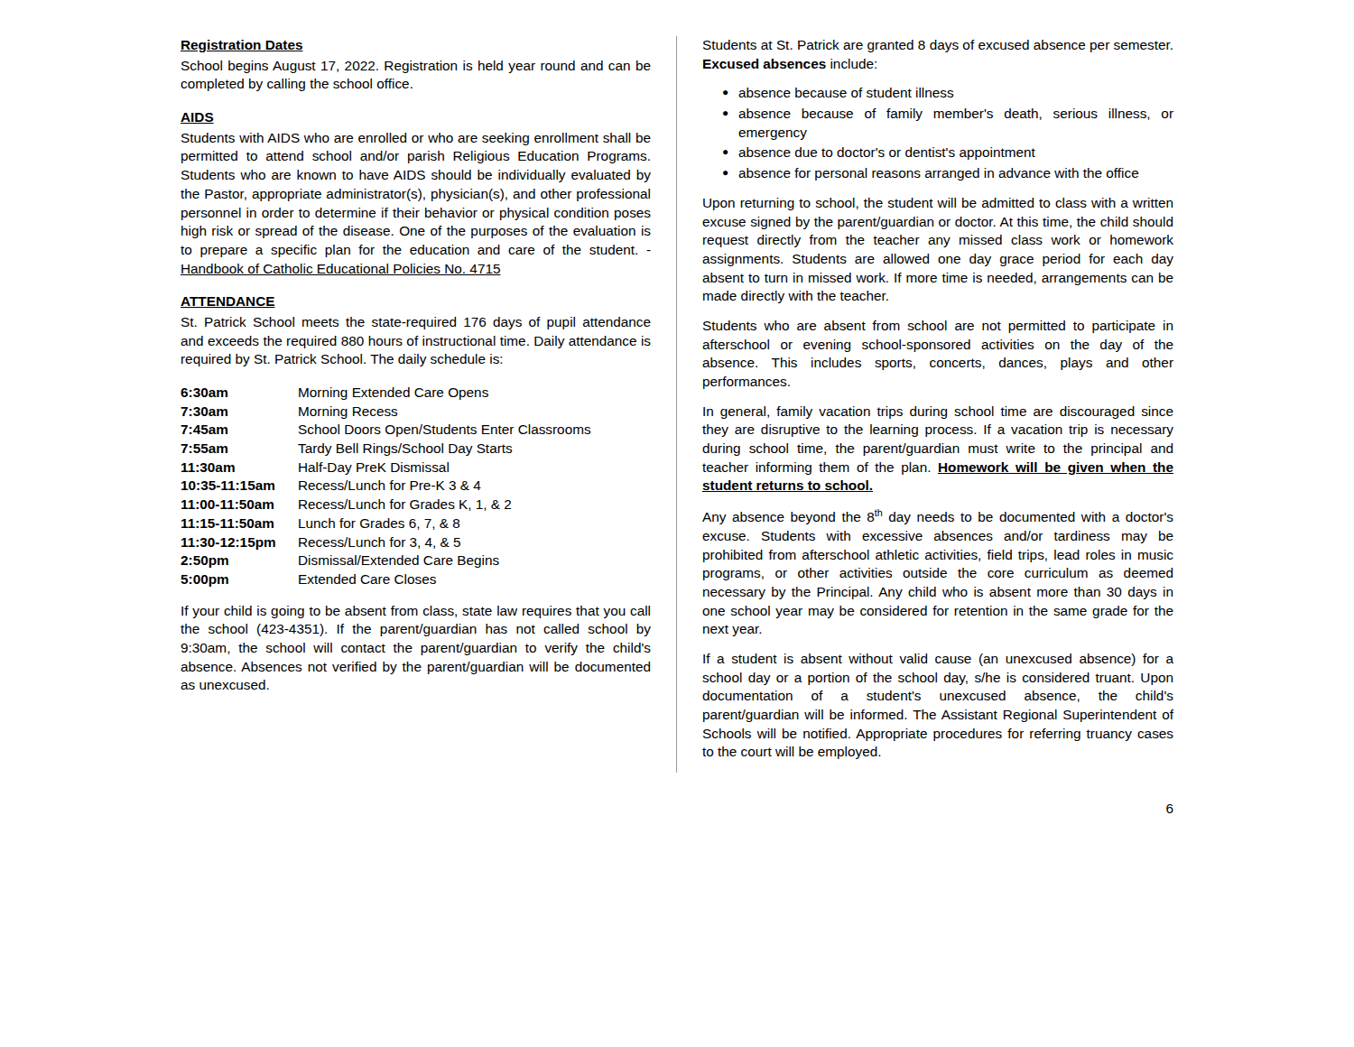Registration Dates
School begins August 17, 2022. Registration is held year round and can be completed by calling the school office.
AIDS
Students with AIDS who are enrolled or who are seeking enrollment shall be permitted to attend school and/or parish Religious Education Programs. Students who are known to have AIDS should be individually evaluated by the Pastor, appropriate administrator(s), physician(s), and other professional personnel in order to determine if their behavior or physical condition poses high risk or spread of the disease. One of the purposes of the evaluation is to prepare a specific plan for the education and care of the student. -Handbook of Catholic Educational Policies No. 4715
ATTENDANCE
St. Patrick School meets the state-required 176 days of pupil attendance and exceeds the required 880 hours of instructional time. Daily attendance is required by St. Patrick School. The daily schedule is:
6:30am
Morning Extended Care Opens
7:30am
Morning Recess
7:45am
School Doors Open/Students Enter Classrooms
7:55am
Tardy Bell Rings/School Day Starts
11:30am
Half-Day PreK Dismissal
10:35-11:15am
Recess/Lunch for Pre-K 3 & 4
11:00-11:50am
Recess/Lunch for Grades K, 1, & 2
11:15-11:50am
Lunch for Grades 6, 7, & 8
11:30-12:15pm
Recess/Lunch for 3, 4, & 5
2:50pm
Dismissal/Extended Care Begins
5:00pm
Extended Care Closes
If your child is going to be absent from class, state law requires that you call the school (423-4351). If the parent/guardian has not called school by 9:30am, the school will contact the parent/guardian to verify the child's absence. Absences not verified by the parent/guardian will be documented as unexcused.
Students at St. Patrick are granted 8 days of excused absence per semester. Excused absences include:
absence because of student illness
absence because of family member's death, serious illness, or emergency
absence due to doctor's or dentist's appointment
absence for personal reasons arranged in advance with the office
Upon returning to school, the student will be admitted to class with a written excuse signed by the parent/guardian or doctor. At this time, the child should request directly from the teacher any missed class work or homework assignments. Students are allowed one day grace period for each day absent to turn in missed work. If more time is needed, arrangements can be made directly with the teacher.
Students who are absent from school are not permitted to participate in afterschool or evening school-sponsored activities on the day of the absence. This includes sports, concerts, dances, plays and other performances.
In general, family vacation trips during school time are discouraged since they are disruptive to the learning process. If a vacation trip is necessary during school time, the parent/guardian must write to the principal and teacher informing them of the plan. Homework will be given when the student returns to school.
Any absence beyond the 8th day needs to be documented with a doctor's excuse. Students with excessive absences and/or tardiness may be prohibited from afterschool athletic activities, field trips, lead roles in music programs, or other activities outside the core curriculum as deemed necessary by the Principal. Any child who is absent more than 30 days in one school year may be considered for retention in the same grade for the next year.
If a student is absent without valid cause (an unexcused absence) for a school day or a portion of the school day, s/he is considered truant. Upon documentation of a student's unexcused absence, the child's parent/guardian will be informed. The Assistant Regional Superintendent of Schools will be notified. Appropriate procedures for referring truancy cases to the court will be employed.
6